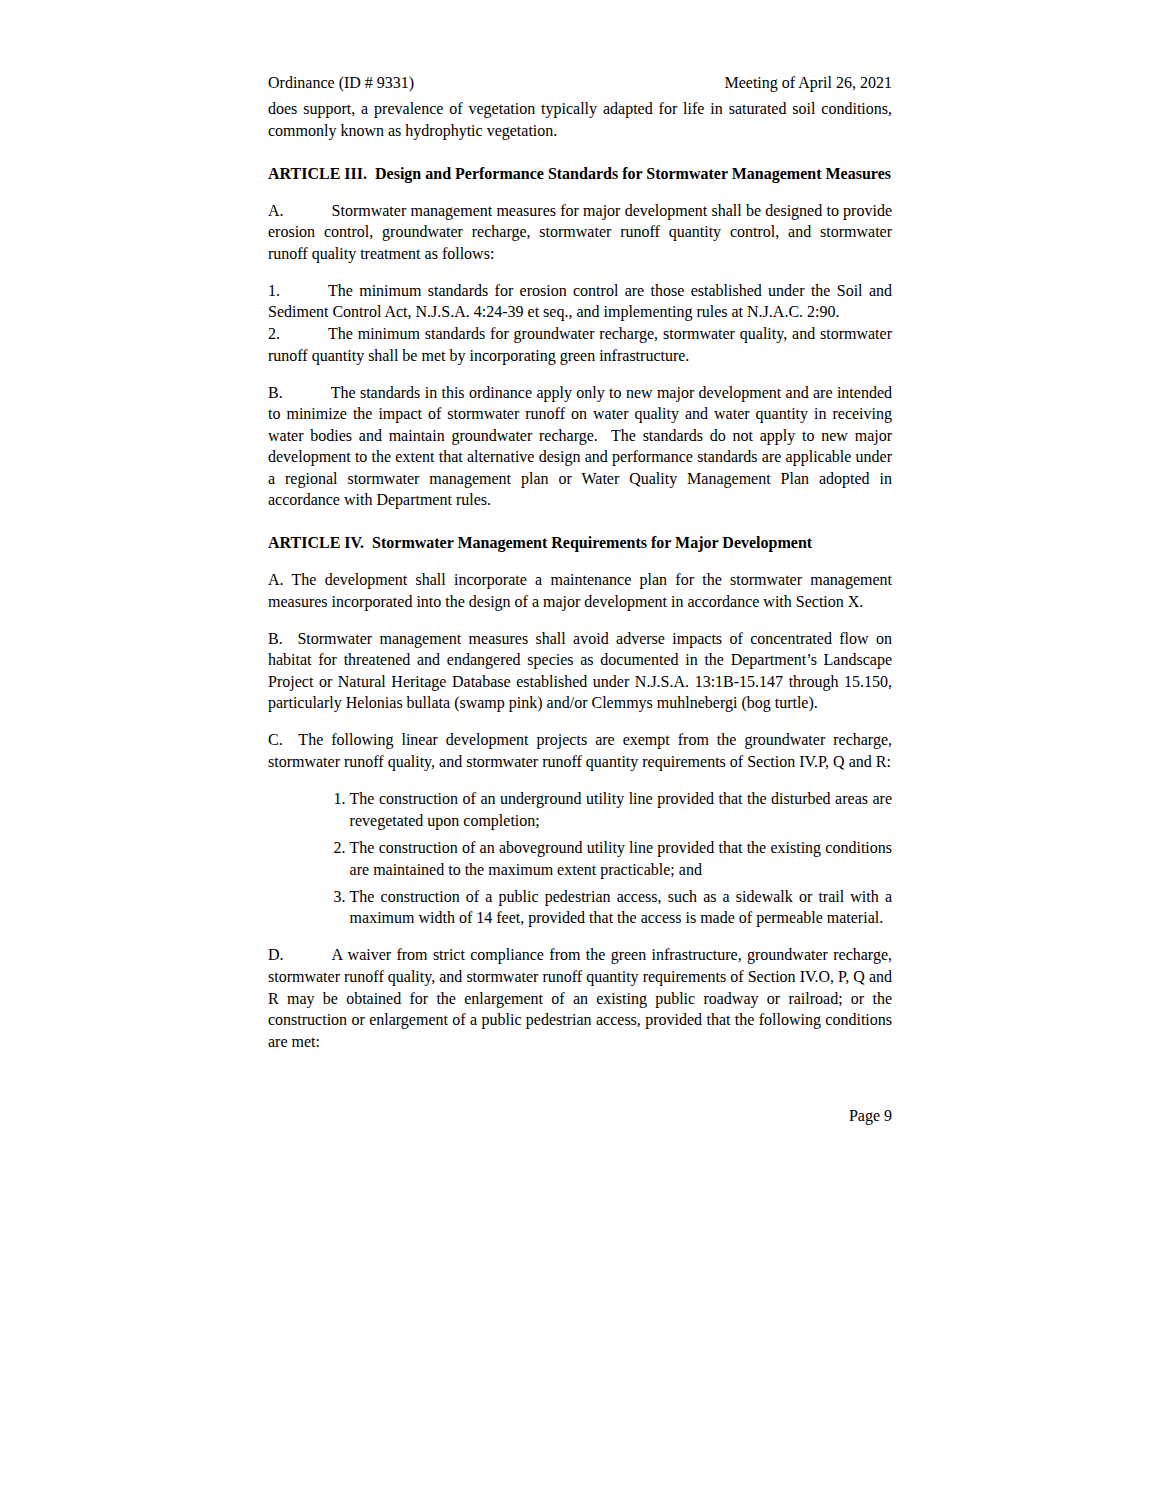Ordinance (ID # 9331) Meeting of April 26, 2021
does support, a prevalence of vegetation typically adapted for life in saturated soil conditions, commonly known as hydrophytic vegetation.
ARTICLE III. Design and Performance Standards for Stormwater Management Measures
A. Stormwater management measures for major development shall be designed to provide erosion control, groundwater recharge, stormwater runoff quantity control, and stormwater runoff quality treatment as follows:
1. The minimum standards for erosion control are those established under the Soil and Sediment Control Act, N.J.S.A. 4:24-39 et seq., and implementing rules at N.J.A.C. 2:90.
2. The minimum standards for groundwater recharge, stormwater quality, and stormwater runoff quantity shall be met by incorporating green infrastructure.
B. The standards in this ordinance apply only to new major development and are intended to minimize the impact of stormwater runoff on water quality and water quantity in receiving water bodies and maintain groundwater recharge. The standards do not apply to new major development to the extent that alternative design and performance standards are applicable under a regional stormwater management plan or Water Quality Management Plan adopted in accordance with Department rules.
ARTICLE IV. Stormwater Management Requirements for Major Development
A. The development shall incorporate a maintenance plan for the stormwater management measures incorporated into the design of a major development in accordance with Section X.
B. Stormwater management measures shall avoid adverse impacts of concentrated flow on habitat for threatened and endangered species as documented in the Department’s Landscape Project or Natural Heritage Database established under N.J.S.A. 13:1B-15.147 through 15.150, particularly Helonias bullata (swamp pink) and/or Clemmys muhlnebergi (bog turtle).
C. The following linear development projects are exempt from the groundwater recharge, stormwater runoff quality, and stormwater runoff quantity requirements of Section IV.P, Q and R:
The construction of an underground utility line provided that the disturbed areas are revegetated upon completion;
The construction of an aboveground utility line provided that the existing conditions are maintained to the maximum extent practicable; and
The construction of a public pedestrian access, such as a sidewalk or trail with a maximum width of 14 feet, provided that the access is made of permeable material.
D. A waiver from strict compliance from the green infrastructure, groundwater recharge, stormwater runoff quality, and stormwater runoff quantity requirements of Section IV.O, P, Q and R may be obtained for the enlargement of an existing public roadway or railroad; or the construction or enlargement of a public pedestrian access, provided that the following conditions are met:
Page 9